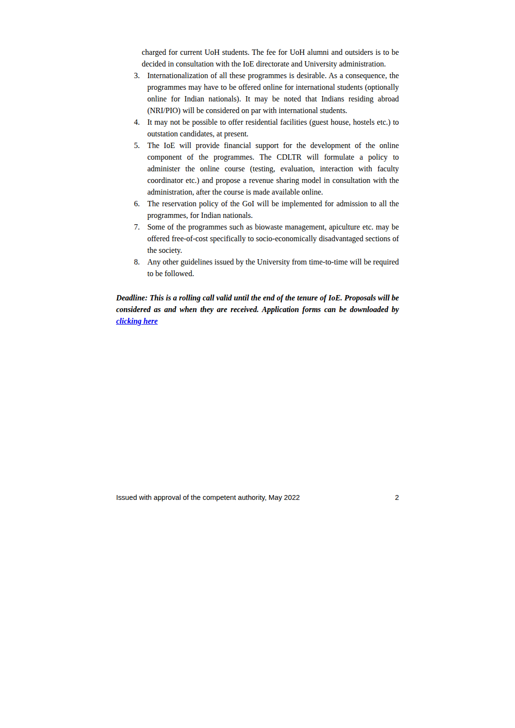charged for current UoH students. The fee for UoH alumni and outsiders is to be decided in consultation with the IoE directorate and University administration.
Internationalization of all these programmes is desirable. As a consequence, the programmes may have to be offered online for international students (optionally online for Indian nationals). It may be noted that Indians residing abroad (NRI/PIO) will be considered on par with international students.
It may not be possible to offer residential facilities (guest house, hostels etc.) to outstation candidates, at present.
The IoE will provide financial support for the development of the online component of the programmes. The CDLTR will formulate a policy to administer the online course (testing, evaluation, interaction with faculty coordinator etc.) and propose a revenue sharing model in consultation with the administration, after the course is made available online.
The reservation policy of the GoI will be implemented for admission to all the programmes, for Indian nationals.
Some of the programmes such as biowaste management, apiculture etc. may be offered free-of-cost specifically to socio-economically disadvantaged sections of the society.
Any other guidelines issued by the University from time-to-time will be required to be followed.
Deadline: This is a rolling call valid until the end of the tenure of IoE. Proposals will be considered as and when they are received. Application forms can be downloaded by clicking here
Issued with approval of the competent authority, May 2022
2